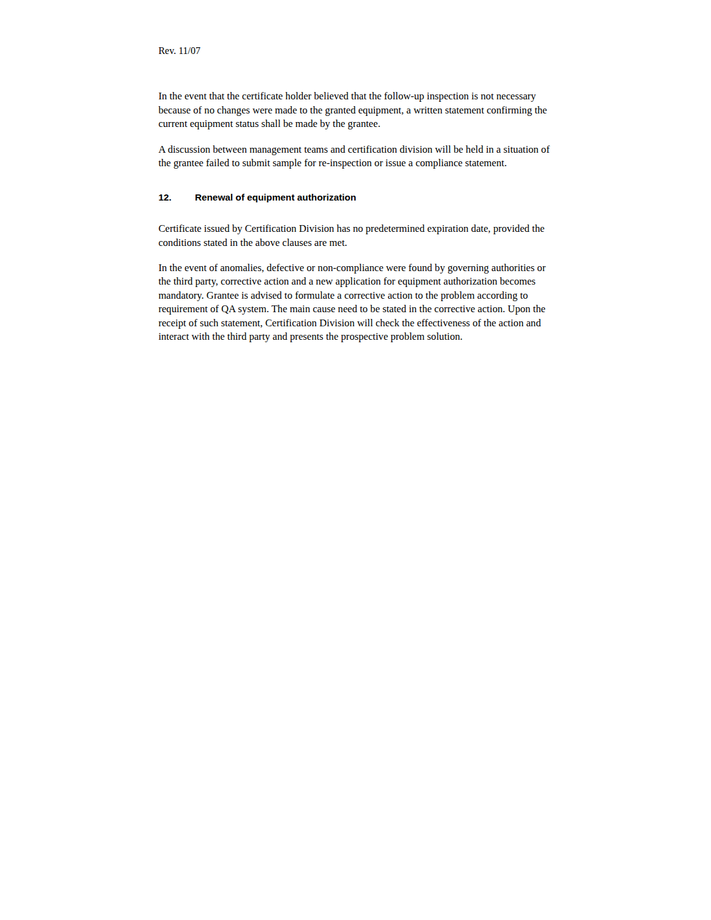Rev. 11/07
In the event that the certificate holder believed that the follow-up inspection is not necessary because of no changes were made to the granted equipment, a written statement confirming the current equipment status shall be made by the grantee.
A discussion between management teams and certification division will be held in a situation of the grantee failed to submit sample for re-inspection or issue a compliance statement.
12. Renewal of equipment authorization
Certificate issued by Certification Division has no predetermined expiration date, provided the conditions stated in the above clauses are met.
In the event of anomalies, defective or non-compliance were found by governing authorities or the third party, corrective action and a new application for equipment authorization becomes mandatory. Grantee is advised to formulate a corrective action to the problem according to requirement of QA system. The main cause need to be stated in the corrective action. Upon the receipt of such statement, Certification Division will check the effectiveness of the action and interact with the third party and presents the prospective problem solution.